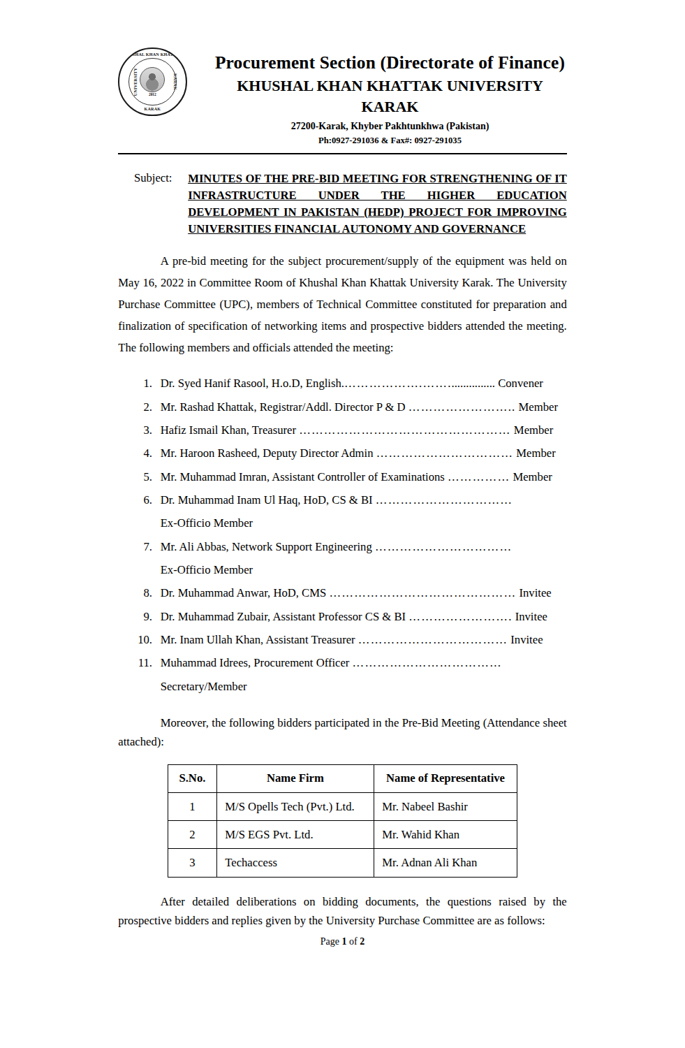KHUSHAL KHAN KHATTAK
UNIVERSITY
KARAK
KARAK
2012
Procurement Section (Directorate of Finance)
KHUSHAL KHAN KHATTAK UNIVERSITY KARAK
27200-Karak, Khyber Pakhtunkhwa (Pakistan)
Ph:0927-291036 & Fax#: 0927-291035
Subject:
Minutes of the Pre-Bid Meeting for Strengthening of IT Infrastructure under the Higher Education Development in Pakistan (HEDP) Project for Improving Universities Financial Autonomy and Governance
A pre-bid meeting for the subject procurement/supply of the equipment was held on May 16, 2022 in Committee Room of Khushal Khan Khattak University Karak. The University Purchase Committee (UPC), members of Technical Committee constituted for preparation and finalization of specification of networking items and prospective bidders attended the meeting. The following members and officials attended the meeting:
Dr. Syed Hanif Rasool, H.o.D, English.……………….……................ Convener
Mr. Rashad Khattak, Registrar/Addl. Director P & D …………………….. Member
Hafiz Ismail Khan, Treasurer …………………………………………… Member
Mr. Haroon Rasheed, Deputy Director Admin …………………………… Member
Mr. Muhammad Imran, Assistant Controller of Examinations …………… Member
Dr. Muhammad Inam Ul Haq, HoD, CS & BI …………………………… Ex-Officio Member
Mr. Ali Abbas, Network Support Engineering …………………………… Ex-Officio Member
Dr. Muhammad Anwar, HoD, CMS ……………………………………… Invitee
Dr. Muhammad Zubair, Assistant Professor CS & BI ……………………. Invitee
Mr. Inam Ullah Khan, Assistant Treasurer ……………………………… Invitee
Muhammad Idrees, Procurement Officer ……………………………… Secretary/Member
Moreover, the following bidders participated in the Pre-Bid Meeting (Attendance sheet attached):
| S.No. | Name Firm | Name of Representative |
| --- | --- | --- |
| 1 | M/S Opells Tech (Pvt.) Ltd. | Mr. Nabeel Bashir |
| 2 | M/S EGS Pvt. Ltd. | Mr. Wahid Khan |
| 3 | Techaccess | Mr. Adnan Ali Khan |
After detailed deliberations on bidding documents, the questions raised by the prospective bidders and replies given by the University Purchase Committee are as follows:
Page 1 of 2